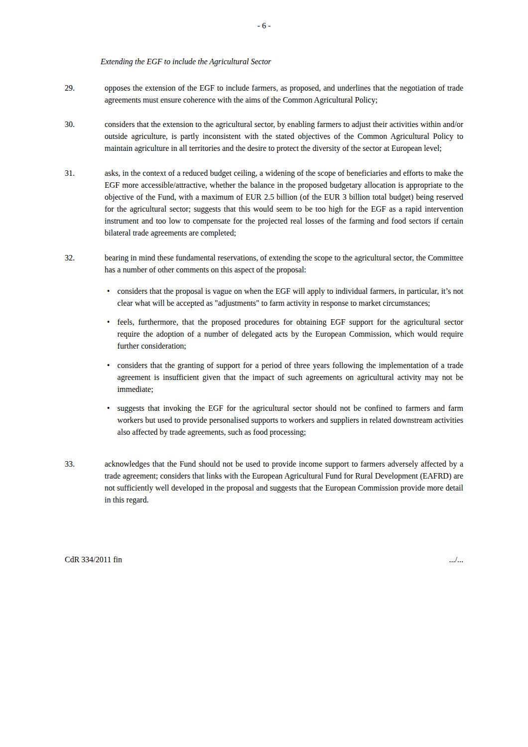- 6 -
Extending the EGF to include the Agricultural Sector
29.
opposes the extension of the EGF to include farmers, as proposed, and underlines that the negotiation of trade agreements must ensure coherence with the aims of the Common Agricultural Policy;
30.
considers that the extension to the agricultural sector, by enabling farmers to adjust their activities within and/or outside agriculture, is partly inconsistent with the stated objectives of the Common Agricultural Policy to maintain agriculture in all territories and the desire to protect the diversity of the sector at European level;
31.
asks, in the context of a reduced budget ceiling, a widening of the scope of beneficiaries and efforts to make the EGF more accessible/attractive, whether the balance in the proposed budgetary allocation is appropriate to the objective of the Fund, with a maximum of EUR 2.5 billion (of the EUR 3 billion total budget) being reserved for the agricultural sector; suggests that this would seem to be too high for the EGF as a rapid intervention instrument and too low to compensate for the projected real losses of the farming and food sectors if certain bilateral trade agreements are completed;
32.
bearing in mind these fundamental reservations, of extending the scope to the agricultural sector, the Committee has a number of other comments on this aspect of the proposal:
considers that the proposal is vague on when the EGF will apply to individual farmers, in particular, it’s not clear what will be accepted as "adjustments" to farm activity in response to market circumstances;
feels, furthermore, that the proposed procedures for obtaining EGF support for the agricultural sector require the adoption of a number of delegated acts by the European Commission, which would require further consideration;
considers that the granting of support for a period of three years following the implementation of a trade agreement is insufficient given that the impact of such agreements on agricultural activity may not be immediate;
suggests that invoking the EGF for the agricultural sector should not be confined to farmers and farm workers but used to provide personalised supports to workers and suppliers in related downstream activities also affected by trade agreements, such as food processing;
33.
acknowledges that the Fund should not be used to provide income support to farmers adversely affected by a trade agreement; considers that links with the European Agricultural Fund for Rural Development (EAFRD) are not sufficiently well developed in the proposal and suggests that the European Commission provide more detail in this regard.
CdR 334/2011 fin
.../...